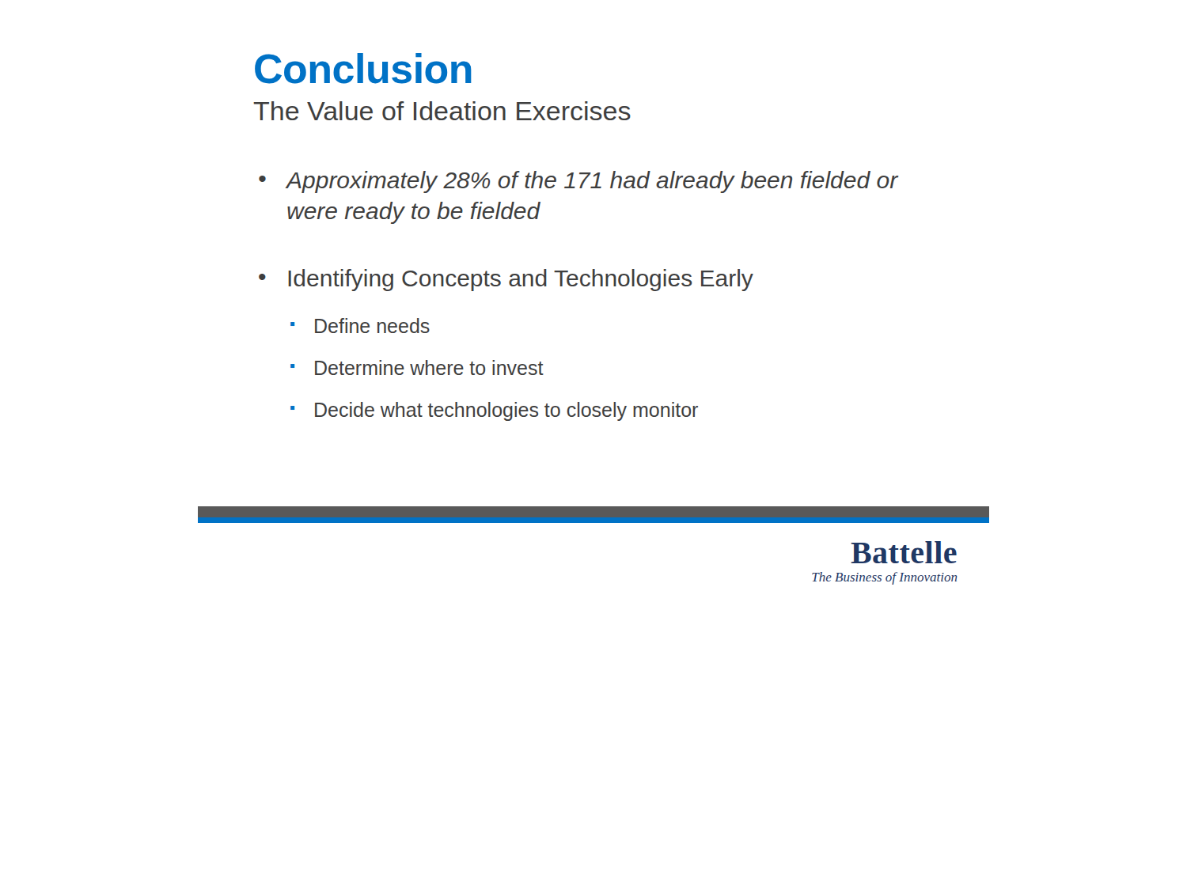Conclusion
The Value of Ideation Exercises
Approximately 28% of the 171 had already been fielded or were ready to be fielded
Identifying Concepts and Technologies Early
Define needs
Determine where to invest
Decide what technologies to closely monitor
Battelle
The Business of Innovation